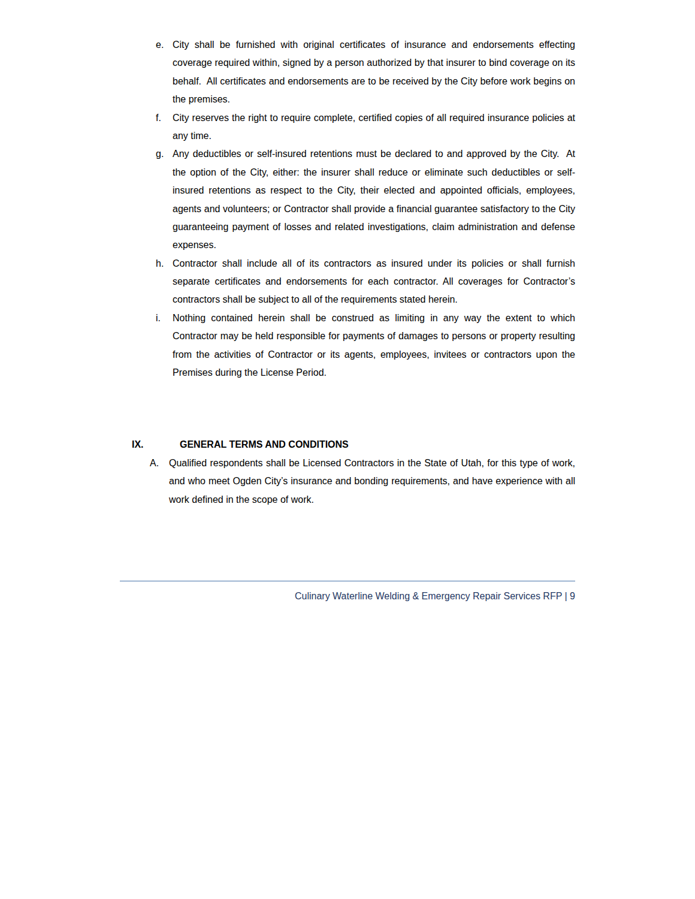e. City shall be furnished with original certificates of insurance and endorsements effecting coverage required within, signed by a person authorized by that insurer to bind coverage on its behalf. All certificates and endorsements are to be received by the City before work begins on the premises.
f. City reserves the right to require complete, certified copies of all required insurance policies at any time.
g. Any deductibles or self-insured retentions must be declared to and approved by the City. At the option of the City, either: the insurer shall reduce or eliminate such deductibles or self-insured retentions as respect to the City, their elected and appointed officials, employees, agents and volunteers; or Contractor shall provide a financial guarantee satisfactory to the City guaranteeing payment of losses and related investigations, claim administration and defense expenses.
h. Contractor shall include all of its contractors as insured under its policies or shall furnish separate certificates and endorsements for each contractor. All coverages for Contractor’s contractors shall be subject to all of the requirements stated herein.
i. Nothing contained herein shall be construed as limiting in any way the extent to which Contractor may be held responsible for payments of damages to persons or property resulting from the activities of Contractor or its agents, employees, invitees or contractors upon the Premises during the License Period.
IX. GENERAL TERMS AND CONDITIONS
A. Qualified respondents shall be Licensed Contractors in the State of Utah, for this type of work, and who meet Ogden City’s insurance and bonding requirements, and have experience with all work defined in the scope of work.
Culinary Waterline Welding & Emergency Repair Services RFP | 9